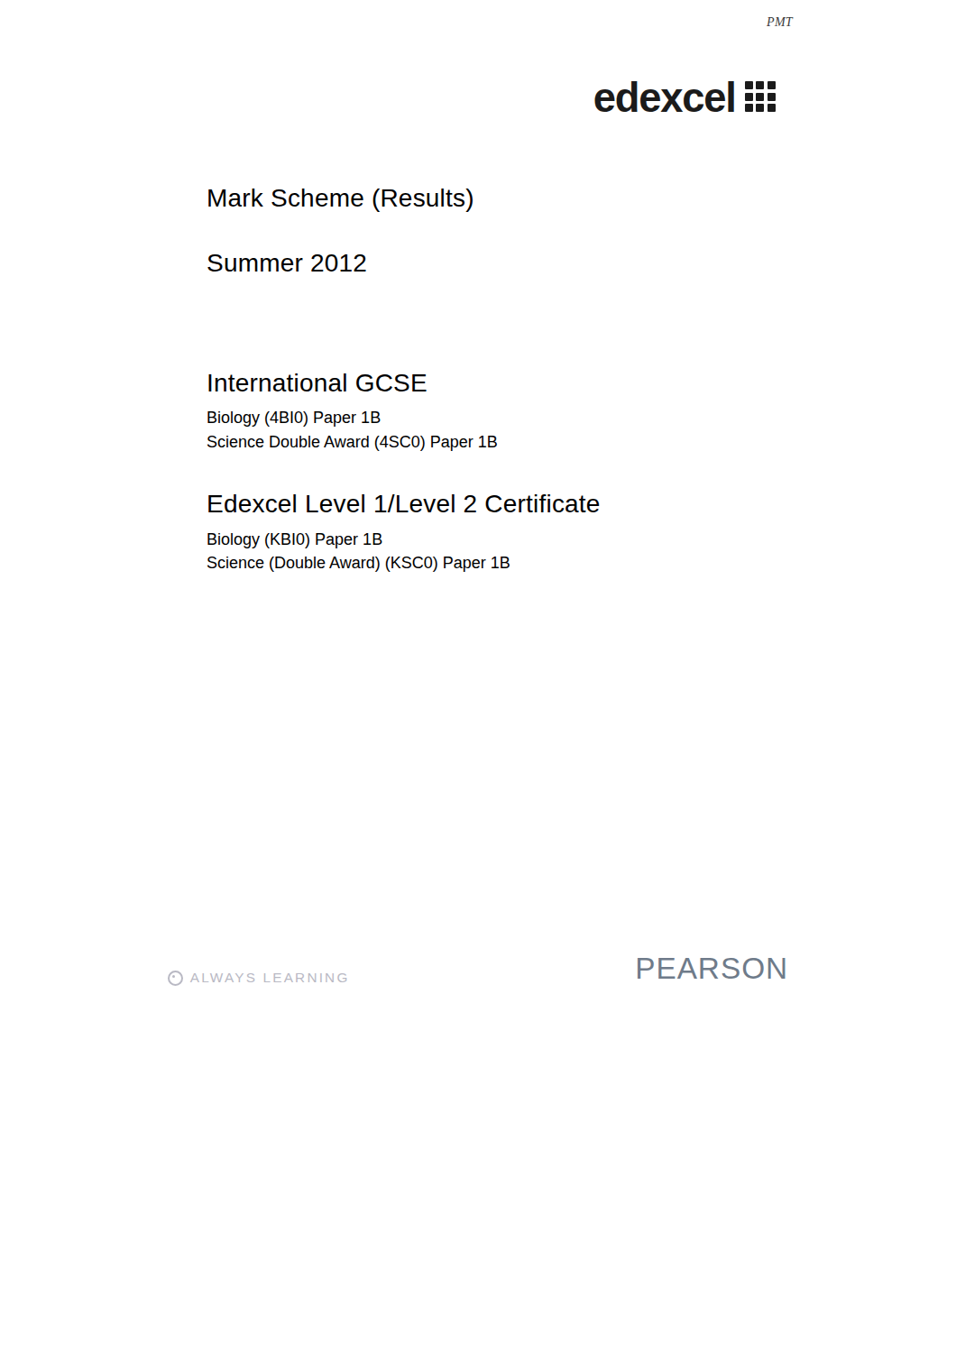PMT
edexcel
Mark Scheme (Results)
Summer 2012
International GCSE
Biology (4BI0) Paper 1B
Science Double Award (4SC0) Paper 1B
Edexcel Level 1/Level 2 Certificate
Biology (KBI0) Paper 1B
Science (Double Award) (KSC0) Paper 1B
Always Learning
PEARSON